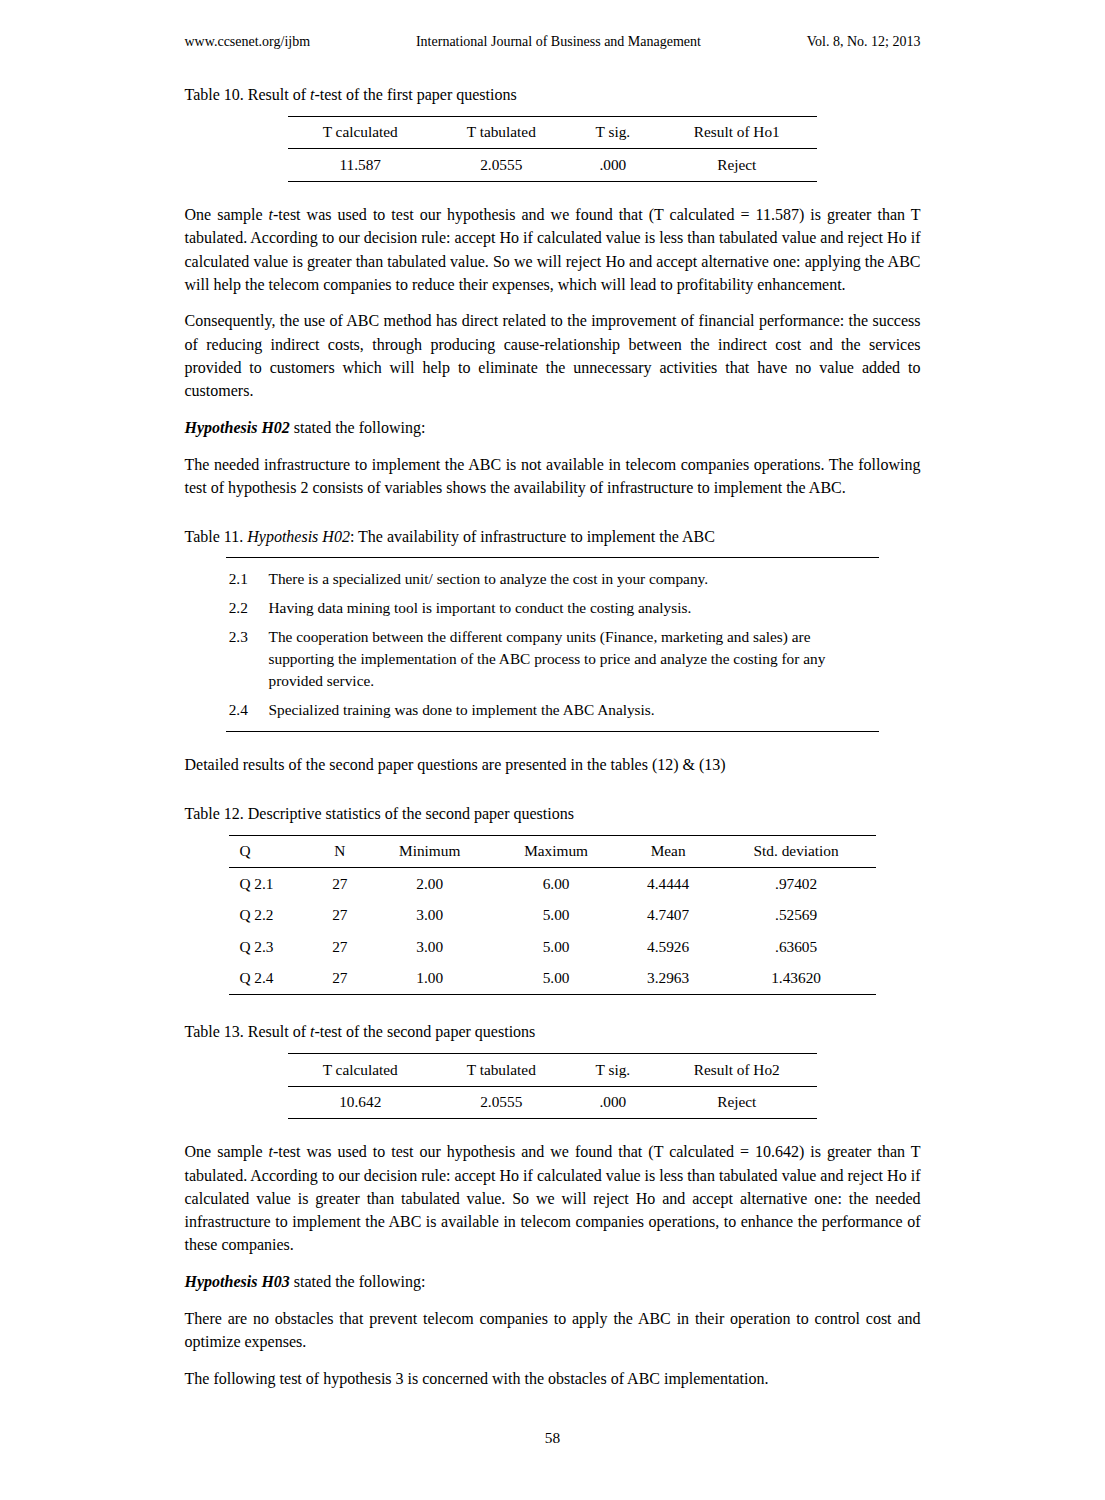www.ccsenet.org/ijbm
International Journal of Business and Management
Vol. 8, No. 12; 2013
Table 10. Result of t-test of the first paper questions
| T calculated | T tabulated | T sig. | Result of Ho1 |
| --- | --- | --- | --- |
| 11.587 | 2.0555 | .000 | Reject |
One sample t-test was used to test our hypothesis and we found that (T calculated = 11.587) is greater than T tabulated. According to our decision rule: accept Ho if calculated value is less than tabulated value and reject Ho if calculated value is greater than tabulated value. So we will reject Ho and accept alternative one: applying the ABC will help the telecom companies to reduce their expenses, which will lead to profitability enhancement.
Consequently, the use of ABC method has direct related to the improvement of financial performance: the success of reducing indirect costs, through producing cause-relationship between the indirect cost and the services provided to customers which will help to eliminate the unnecessary activities that have no value added to customers.
Hypothesis H02 stated the following:
The needed infrastructure to implement the ABC is not available in telecom companies operations. The following test of hypothesis 2 consists of variables shows the availability of infrastructure to implement the ABC.
Table 11. Hypothesis H02: The availability of infrastructure to implement the ABC
2.1 There is a specialized unit/ section to analyze the cost in your company.
2.2 Having data mining tool is important to conduct the costing analysis.
2.3 The cooperation between the different company units (Finance, marketing and sales) are supporting the implementation of the ABC process to price and analyze the costing for any provided service.
2.4 Specialized training was done to implement the ABC Analysis.
Detailed results of the second paper questions are presented in the tables (12) & (13)
Table 12. Descriptive statistics of the second paper questions
| Q | N | Minimum | Maximum | Mean | Std. deviation |
| --- | --- | --- | --- | --- | --- |
| Q 2.1 | 27 | 2.00 | 6.00 | 4.4444 | .97402 |
| Q 2.2 | 27 | 3.00 | 5.00 | 4.7407 | .52569 |
| Q 2.3 | 27 | 3.00 | 5.00 | 4.5926 | .63605 |
| Q 2.4 | 27 | 1.00 | 5.00 | 3.2963 | 1.43620 |
Table 13. Result of t-test of the second paper questions
| T calculated | T tabulated | T sig. | Result of Ho2 |
| --- | --- | --- | --- |
| 10.642 | 2.0555 | .000 | Reject |
One sample t-test was used to test our hypothesis and we found that (T calculated = 10.642) is greater than T tabulated. According to our decision rule: accept Ho if calculated value is less than tabulated value and reject Ho if calculated value is greater than tabulated value. So we will reject Ho and accept alternative one: the needed infrastructure to implement the ABC is available in telecom companies operations, to enhance the performance of these companies.
Hypothesis H03 stated the following:
There are no obstacles that prevent telecom companies to apply the ABC in their operation to control cost and optimize expenses.
The following test of hypothesis 3 is concerned with the obstacles of ABC implementation.
58